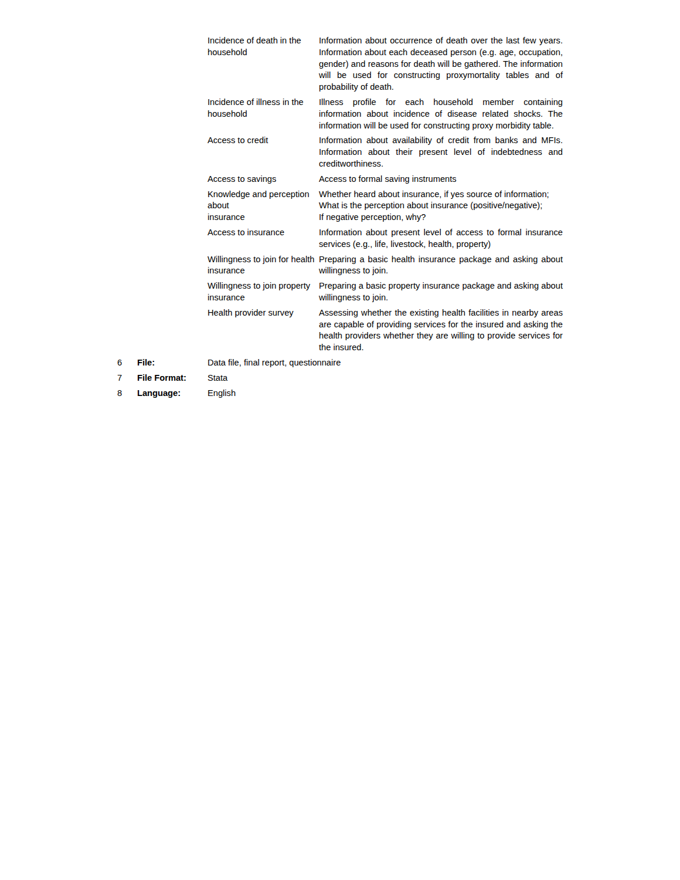| | | Incidence of death in the household | Information about occurrence of death over the last few years. Information about each deceased person (e.g. age, occupation, gender) and reasons for death will be gathered. The information will be used for constructing proxymortality tables and of probability of death. |
| | | Incidence of illness in the household | Illness profile for each household member containing information about incidence of disease related shocks. The information will be used for constructing proxy morbidity table. |
| | | Access to credit | Information about availability of credit from banks and MFIs. Information about their present level of indebtedness and creditworthiness. |
| | | Access to savings | Access to formal saving instruments |
| | | Knowledge and perception about insurance | Whether heard about insurance, if yes source of information; What is the perception about insurance (positive/negative); If negative perception, why? |
| | | Access to insurance | Information about present level of access to formal insurance services (e.g., life, livestock, health, property) |
| | | Willingness to join for health insurance | Preparing a basic health insurance package and asking about willingness to join. |
| | | Willingness to join property insurance | Preparing a basic property insurance package and asking about willingness to join. |
| | | Health provider survey | Assessing whether the existing health facilities in nearby areas are capable of providing services for the insured and asking the health providers whether they are willing to provide services for the insured. |
| 6 | File: | Data file, final report, questionnaire |
| 7 | File Format: | Stata |
| 8 | Language: | English |